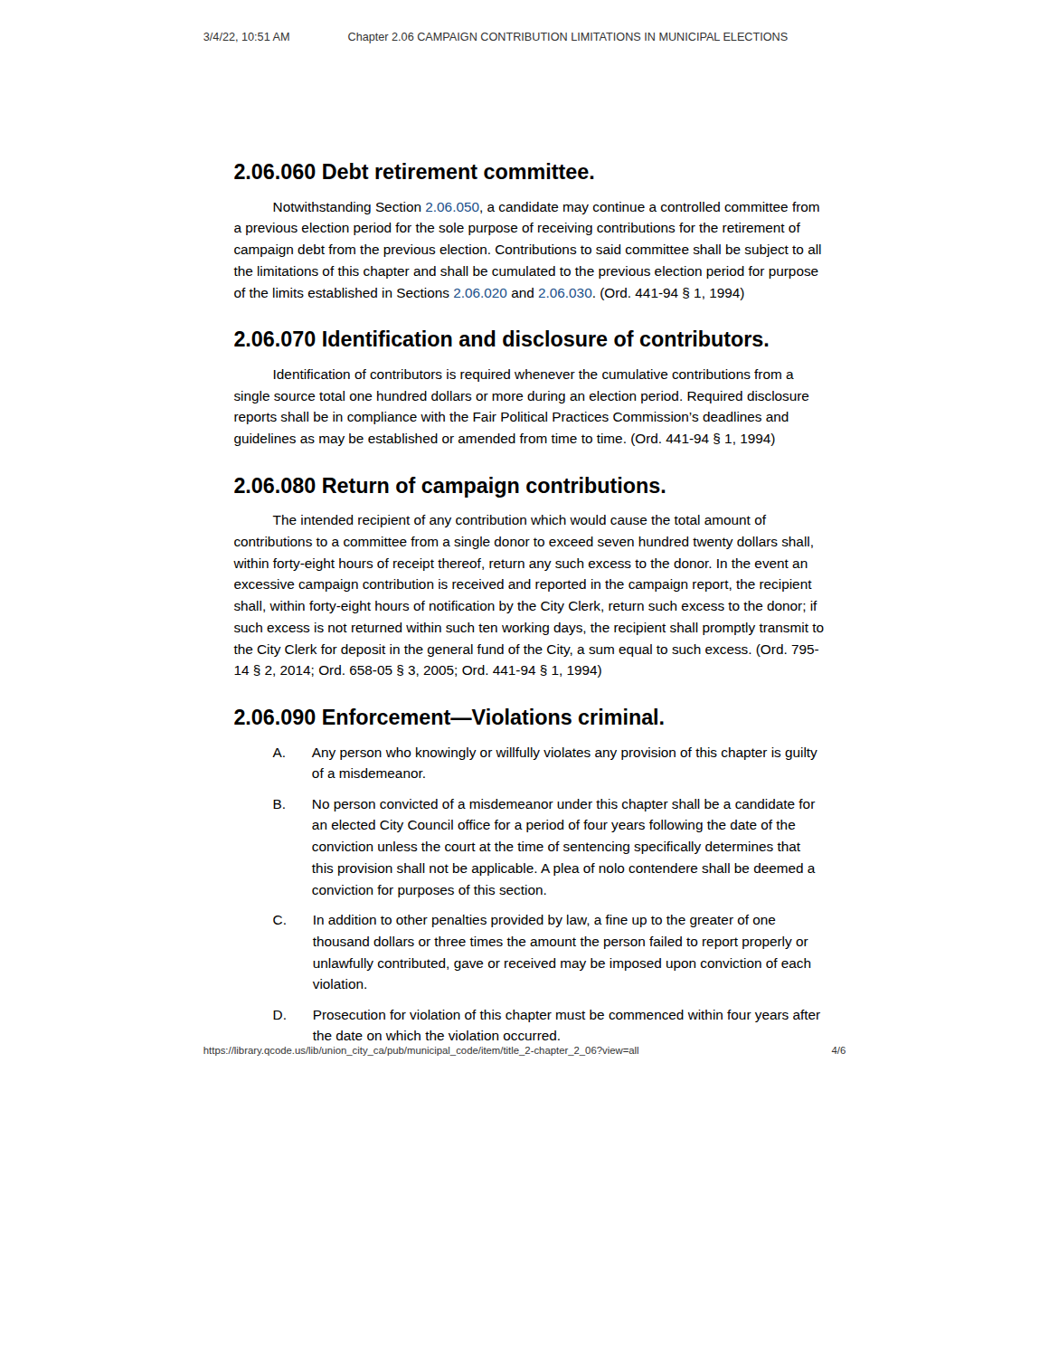3/4/22, 10:51 AM
Chapter 2.06 CAMPAIGN CONTRIBUTION LIMITATIONS IN MUNICIPAL ELECTIONS
2.06.060 Debt retirement committee.
Notwithstanding Section 2.06.050, a candidate may continue a controlled committee from a previous election period for the sole purpose of receiving contributions for the retirement of campaign debt from the previous election. Contributions to said committee shall be subject to all the limitations of this chapter and shall be cumulated to the previous election period for purpose of the limits established in Sections 2.06.020 and 2.06.030. (Ord. 441-94 § 1, 1994)
2.06.070 Identification and disclosure of contributors.
Identification of contributors is required whenever the cumulative contributions from a single source total one hundred dollars or more during an election period. Required disclosure reports shall be in compliance with the Fair Political Practices Commission’s deadlines and guidelines as may be established or amended from time to time. (Ord. 441-94 § 1, 1994)
2.06.080 Return of campaign contributions.
The intended recipient of any contribution which would cause the total amount of contributions to a committee from a single donor to exceed seven hundred twenty dollars shall, within forty-eight hours of receipt thereof, return any such excess to the donor. In the event an excessive campaign contribution is received and reported in the campaign report, the recipient shall, within forty-eight hours of notification by the City Clerk, return such excess to the donor; if such excess is not returned within such ten working days, the recipient shall promptly transmit to the City Clerk for deposit in the general fund of the City, a sum equal to such excess. (Ord. 795-14 § 2, 2014; Ord. 658-05 § 3, 2005; Ord. 441-94 § 1, 1994)
2.06.090 Enforcement—Violations criminal.
A.
Any person who knowingly or willfully violates any provision of this chapter is guilty of a misdemeanor.
B.
No person convicted of a misdemeanor under this chapter shall be a candidate for an elected City Council office for a period of four years following the date of the conviction unless the court at the time of sentencing specifically determines that this provision shall not be applicable. A plea of nolo contendere shall be deemed a conviction for purposes of this section.
C.
In addition to other penalties provided by law, a fine up to the greater of one thousand dollars or three times the amount the person failed to report properly or unlawfully contributed, gave or received may be imposed upon conviction of each violation.
D.
Prosecution for violation of this chapter must be commenced within four years after the date on which the violation occurred.
https://library.qcode.us/lib/union_city_ca/pub/municipal_code/item/title_2-chapter_2_06?view=all
4/6